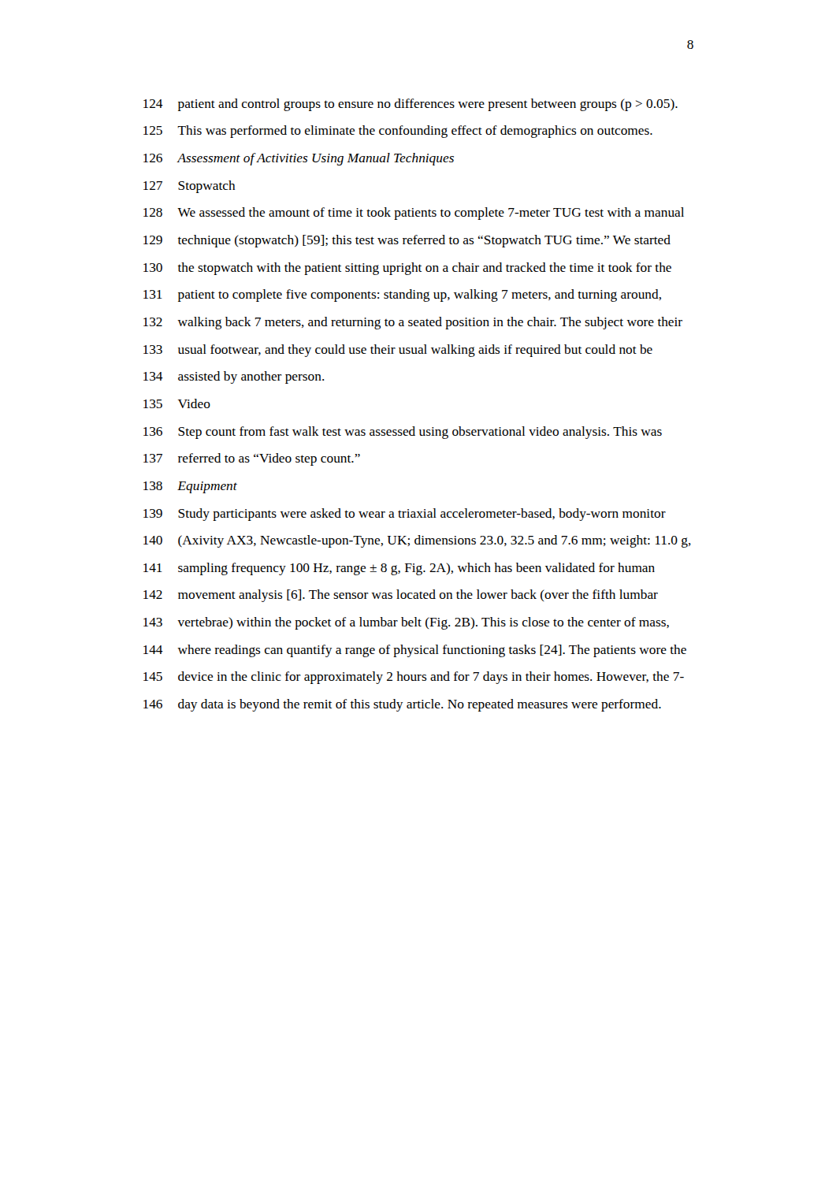8
124 patient and control groups to ensure no differences were present between groups (p > 0.05).
125 This was performed to eliminate the confounding effect of demographics on outcomes.
126 Assessment of Activities Using Manual Techniques
127 Stopwatch
128 We assessed the amount of time it took patients to complete 7-meter TUG test with a manual
129 technique (stopwatch) [59]; this test was referred to as “Stopwatch TUG time.” We started
130 the stopwatch with the patient sitting upright on a chair and tracked the time it took for the
131 patient to complete five components: standing up, walking 7 meters, and turning around,
132 walking back 7 meters, and returning to a seated position in the chair. The subject wore their
133 usual footwear, and they could use their usual walking aids if required but could not be
134 assisted by another person.
135 Video
136 Step count from fast walk test was assessed using observational video analysis. This was
137 referred to as “Video step count.”
138 Equipment
139 Study participants were asked to wear a triaxial accelerometer-based, body-worn monitor
140(Axivity AX3, Newcastle-upon-Tyne, UK; dimensions 23.0, 32.5 and 7.6 mm; weight: 11.0 g,
141 sampling frequency 100 Hz, range ± 8 g, Fig. 2A), which has been validated for human
142 movement analysis [6]. The sensor was located on the lower back (over the fifth lumbar
143 vertebrae) within the pocket of a lumbar belt (Fig. 2B). This is close to the center of mass,
144 where readings can quantify a range of physical functioning tasks [24]. The patients wore the
145 device in the clinic for approximately 2 hours and for 7 days in their homes. However, the 7-
146 day data is beyond the remit of this study article. No repeated measures were performed.